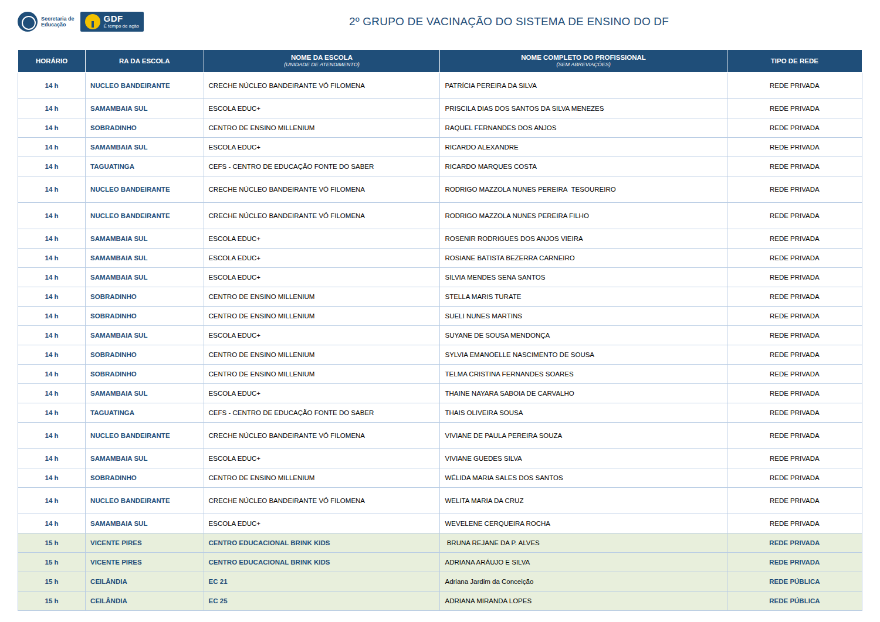Secretaria de
Educação
GDF É tempo de ação
2º GRUPO DE VACINAÇÃO DO SISTEMA DE ENSINO DO DF
| HORÁRIO | RA DA ESCOLA | NOME DA ESCOLA (UNIDADE DE ATENDIMENTO) | NOME COMPLETO DO PROFISSIONAL (SEM ABREVIAÇÕES) | TIPO DE REDE |
| --- | --- | --- | --- | --- |
| 14 h | NUCLEO BANDEIRANTE | CRECHE NÚCLEO BANDEIRANTE VÓ FILOMENA | PATRÍCIA PEREIRA DA SILVA | REDE PRIVADA |
| 14 h | SAMAMBAIA SUL | ESCOLA EDUC+ | PRISCILA DIAS DOS SANTOS DA SILVA MENEZES | REDE PRIVADA |
| 14 h | SOBRADINHO | CENTRO DE ENSINO MILLENIUM | RAQUEL FERNANDES DOS ANJOS | REDE PRIVADA |
| 14 h | SAMAMBAIA SUL | ESCOLA EDUC+ | RICARDO ALEXANDRE | REDE PRIVADA |
| 14 h | TAGUATINGA | CEFS - CENTRO DE EDUCAÇÃO FONTE DO SABER | RICARDO MARQUES COSTA | REDE PRIVADA |
| 14 h | NUCLEO BANDEIRANTE | CRECHE NÚCLEO BANDEIRANTE VÓ FILOMENA | RODRIGO MAZZOLA NUNES PEREIRA TESOUREIRO | REDE PRIVADA |
| 14 h | NUCLEO BANDEIRANTE | CRECHE NÚCLEO BANDEIRANTE VÓ FILOMENA | RODRIGO MAZZOLA NUNES PEREIRA FILHO | REDE PRIVADA |
| 14 h | SAMAMBAIA SUL | ESCOLA EDUC+ | ROSENIR RODRIGUES DOS ANJOS VIEIRA | REDE PRIVADA |
| 14 h | SAMAMBAIA SUL | ESCOLA EDUC+ | ROSIANE BATISTA BEZERRA CARNEIRO | REDE PRIVADA |
| 14 h | SAMAMBAIA SUL | ESCOLA EDUC+ | SILVIA MENDES SENA SANTOS | REDE PRIVADA |
| 14 h | SOBRADINHO | CENTRO DE ENSINO MILLENIUM | STELLA MARIS TURATE | REDE PRIVADA |
| 14 h | SOBRADINHO | CENTRO DE ENSINO MILLENIUM | SUELI NUNES MARTINS | REDE PRIVADA |
| 14 h | SAMAMBAIA SUL | ESCOLA EDUC+ | SUYANE DE SOUSA MENDONÇA | REDE PRIVADA |
| 14 h | SOBRADINHO | CENTRO DE ENSINO MILLENIUM | SYLVIA EMANOELLE NASCIMENTO DE SOUSA | REDE PRIVADA |
| 14 h | SOBRADINHO | CENTRO DE ENSINO MILLENIUM | TELMA CRISTINA FERNANDES SOARES | REDE PRIVADA |
| 14 h | SAMAMBAIA SUL | ESCOLA EDUC+ | THAINE NAYARA SABOIA DE CARVALHO | REDE PRIVADA |
| 14 h | TAGUATINGA | CEFS - CENTRO DE EDUCAÇÃO FONTE DO SABER | THAIS OLIVEIRA SOUSA | REDE PRIVADA |
| 14 h | NUCLEO BANDEIRANTE | CRECHE NÚCLEO BANDEIRANTE VÓ FILOMENA | VIVIANE DE PAULA PEREIRA SOUZA | REDE PRIVADA |
| 14 h | SAMAMBAIA SUL | ESCOLA EDUC+ | VIVIANE GUEDES SILVA | REDE PRIVADA |
| 14 h | SOBRADINHO | CENTRO DE ENSINO MILLENIUM | WÉLIDA MARIA SALES DOS SANTOS | REDE PRIVADA |
| 14 h | NUCLEO BANDEIRANTE | CRECHE NÚCLEO BANDEIRANTE VÓ FILOMENA | WELITA MARIA DA CRUZ | REDE PRIVADA |
| 14 h | SAMAMBAIA SUL | ESCOLA EDUC+ | WEVELENE CERQUEIRA ROCHA | REDE PRIVADA |
| 15 h | VICENTE PIRES | CENTRO EDUCACIONAL BRINK KIDS | BRUNA REJANE DA P. ALVES | REDE PRIVADA |
| 15 h | VICENTE PIRES | CENTRO EDUCACIONAL BRINK KIDS | ADRIANA ARÁUJO E SILVA | REDE PRIVADA |
| 15 h | CEILÂNDIA | EC 21 | Adriana Jardim da Conceição | REDE PÚBLICA |
| 15 h | CEILÂNDIA | EC 25 | ADRIANA MIRANDA LOPES | REDE PÚBLICA |